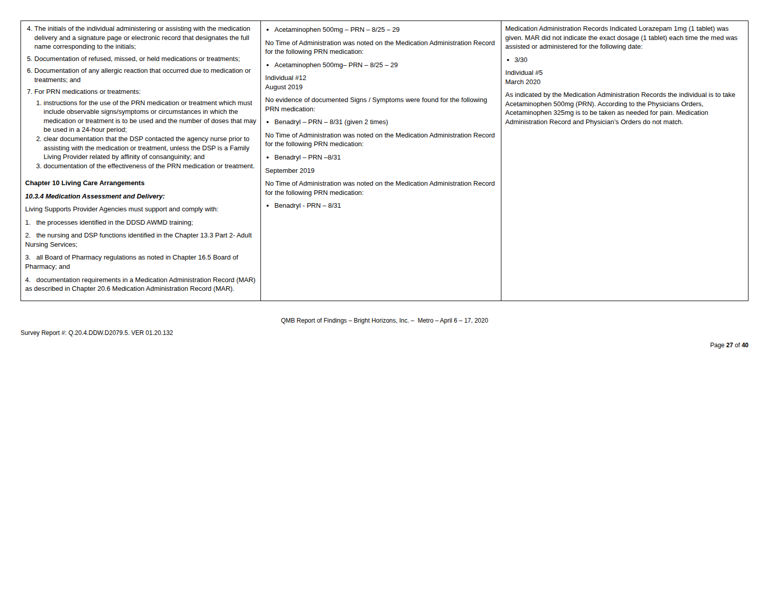| The initials of the individual administering or assisting with the medication delivery and a signature page or electronic record that designates the full name corresponding to the initials; Documentation of refused, missed, or held medications or treatments; Documentation of any allergic reaction that occurred due to medication or treatments; and For PRN medications or treatments: instructions for the use of the PRN medication or treatment which must include observable signs/symptoms or circumstances in which the medication or treatment is to be used and the number of doses that may be used in a 24-hour period; clear documentation that the DSP contacted the agency nurse prior to assisting with the medication or treatment, unless the DSP is a Family Living Provider related by affinity of consanguinity; and documentation of the effectiveness of the PRN medication or treatment. Chapter 10 Living Care Arrangements 10.3.4 Medication Assessment and Delivery: Living Supports Provider Agencies must support and comply with: 1. the processes identified in the DDSD AWMD training; 2. the nursing and DSP functions identified in the Chapter 13.3 Part 2- Adult Nursing Services; 3. all Board of Pharmacy regulations as noted in Chapter 16.5 Board of Pharmacy; and 4. documentation requirements in a Medication Administration Record (MAR) as described in Chapter 20.6 Medication Administration Record (MAR). | Acetaminophen 500mg – PRN – 8/25 – 29 No Time of Administration was noted on the Medication Administration Record for the following PRN medication: Acetaminophen 500mg– PRN – 8/25 – 29 Individual #12 August 2019 No evidence of documented Signs / Symptoms were found for the following PRN medication: Benadryl – PRN – 8/31 (given 2 times) No Time of Administration was noted on the Medication Administration Record for the following PRN medication: Benadryl – PRN –8/31 September 2019 No Time of Administration was noted on the Medication Administration Record for the following PRN medication: Benadryl - PRN – 8/31 | Medication Administration Records Indicated Lorazepam 1mg (1 tablet) was given. MAR did not indicate the exact dosage (1 tablet) each time the med was assisted or administered for the following date: 3/30 Individual #5 March 2020 As indicated by the Medication Administration Records the individual is to take Acetaminophen 500mg (PRN). According to the Physicians Orders, Acetaminophen 325mg is to be taken as needed for pain. Medication Administration Record and Physician’s Orders do not match. |
QMB Report of Findings – Bright Horizons, Inc. – Metro – April 6 – 17, 2020
Survey Report #: Q.20.4.DDW.D2079.5. VER 01.20.132
Page 27 of 40